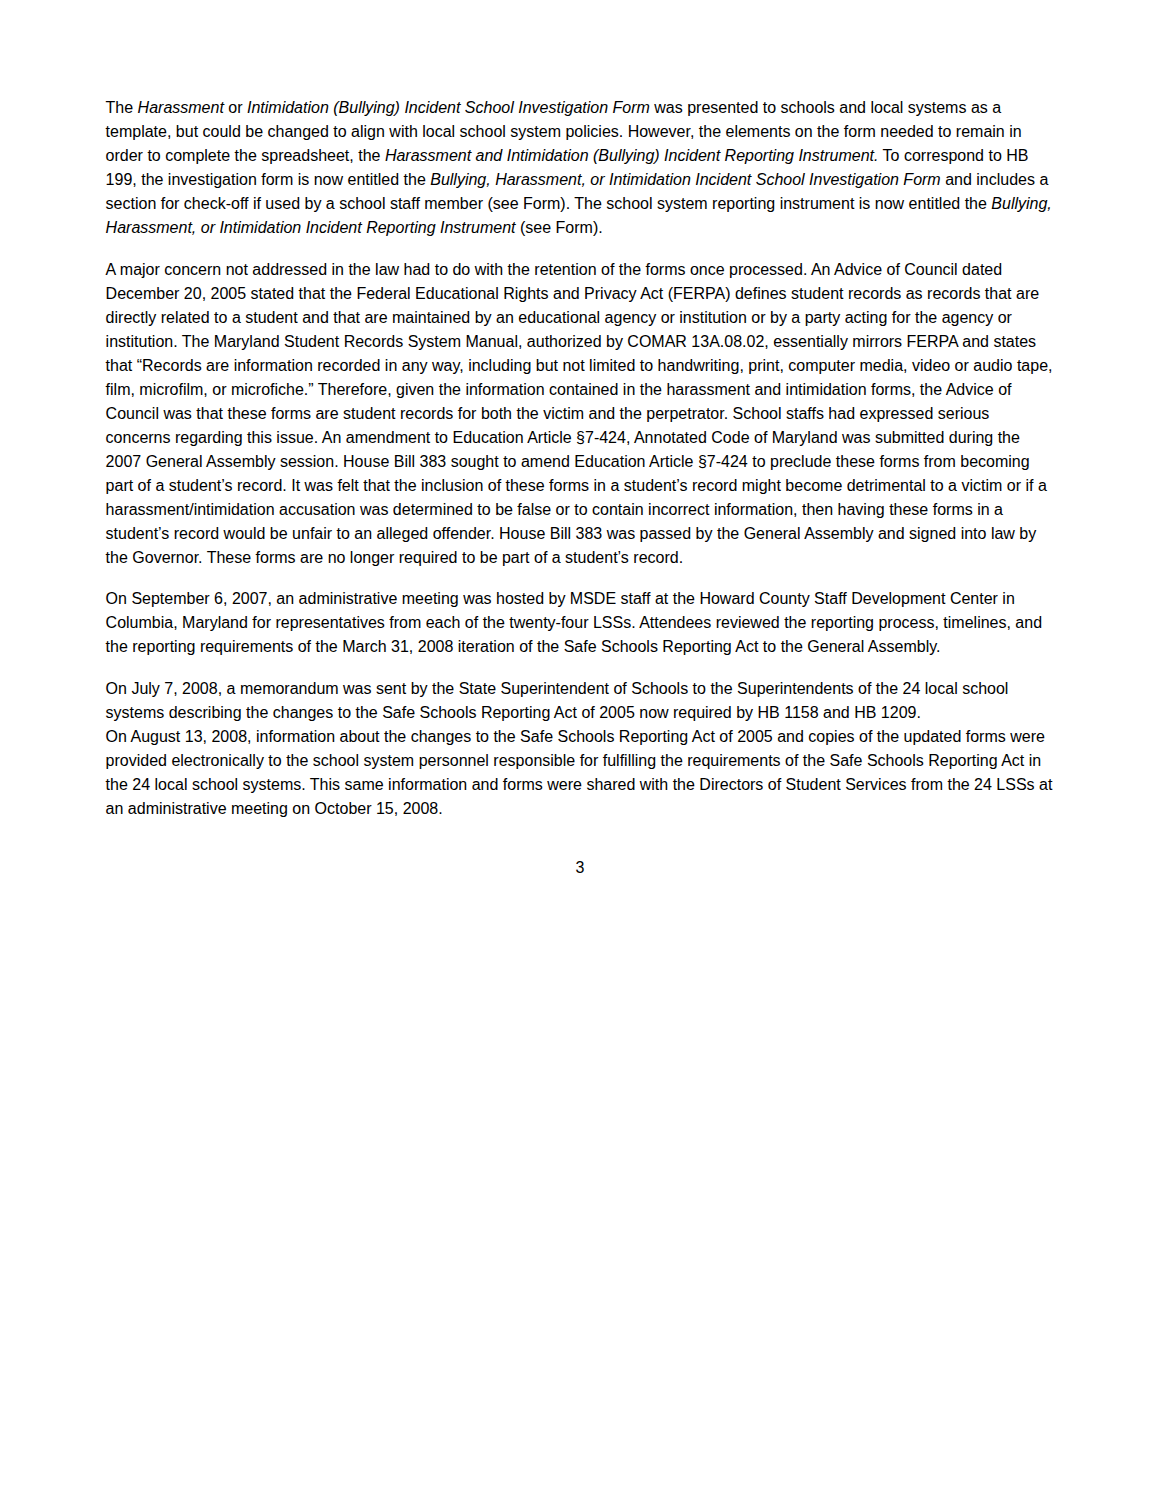The Harassment or Intimidation (Bullying) Incident School Investigation Form was presented to schools and local systems as a template, but could be changed to align with local school system policies. However, the elements on the form needed to remain in order to complete the spreadsheet, the Harassment and Intimidation (Bullying) Incident Reporting Instrument. To correspond to HB 199, the investigation form is now entitled the Bullying, Harassment, or Intimidation Incident School Investigation Form and includes a section for check-off if used by a school staff member (see Form). The school system reporting instrument is now entitled the Bullying, Harassment, or Intimidation Incident Reporting Instrument (see Form).
A major concern not addressed in the law had to do with the retention of the forms once processed. An Advice of Council dated December 20, 2005 stated that the Federal Educational Rights and Privacy Act (FERPA) defines student records as records that are directly related to a student and that are maintained by an educational agency or institution or by a party acting for the agency or institution. The Maryland Student Records System Manual, authorized by COMAR 13A.08.02, essentially mirrors FERPA and states that “Records are information recorded in any way, including but not limited to handwriting, print, computer media, video or audio tape, film, microfilm, or microfiche.” Therefore, given the information contained in the harassment and intimidation forms, the Advice of Council was that these forms are student records for both the victim and the perpetrator. School staffs had expressed serious concerns regarding this issue. An amendment to Education Article §7-424, Annotated Code of Maryland was submitted during the 2007 General Assembly session. House Bill 383 sought to amend Education Article §7-424 to preclude these forms from becoming part of a student’s record. It was felt that the inclusion of these forms in a student’s record might become detrimental to a victim or if a harassment/intimidation accusation was determined to be false or to contain incorrect information, then having these forms in a student’s record would be unfair to an alleged offender. House Bill 383 was passed by the General Assembly and signed into law by the Governor. These forms are no longer required to be part of a student’s record.
On September 6, 2007, an administrative meeting was hosted by MSDE staff at the Howard County Staff Development Center in Columbia, Maryland for representatives from each of the twenty-four LSSs. Attendees reviewed the reporting process, timelines, and the reporting requirements of the March 31, 2008 iteration of the Safe Schools Reporting Act to the General Assembly.
On July 7, 2008, a memorandum was sent by the State Superintendent of Schools to the Superintendents of the 24 local school systems describing the changes to the Safe Schools Reporting Act of 2005 now required by HB 1158 and HB 1209.
On August 13, 2008, information about the changes to the Safe Schools Reporting Act of 2005 and copies of the updated forms were provided electronically to the school system personnel responsible for fulfilling the requirements of the Safe Schools Reporting Act in the 24 local school systems. This same information and forms were shared with the Directors of Student Services from the 24 LSSs at an administrative meeting on October 15, 2008.
3